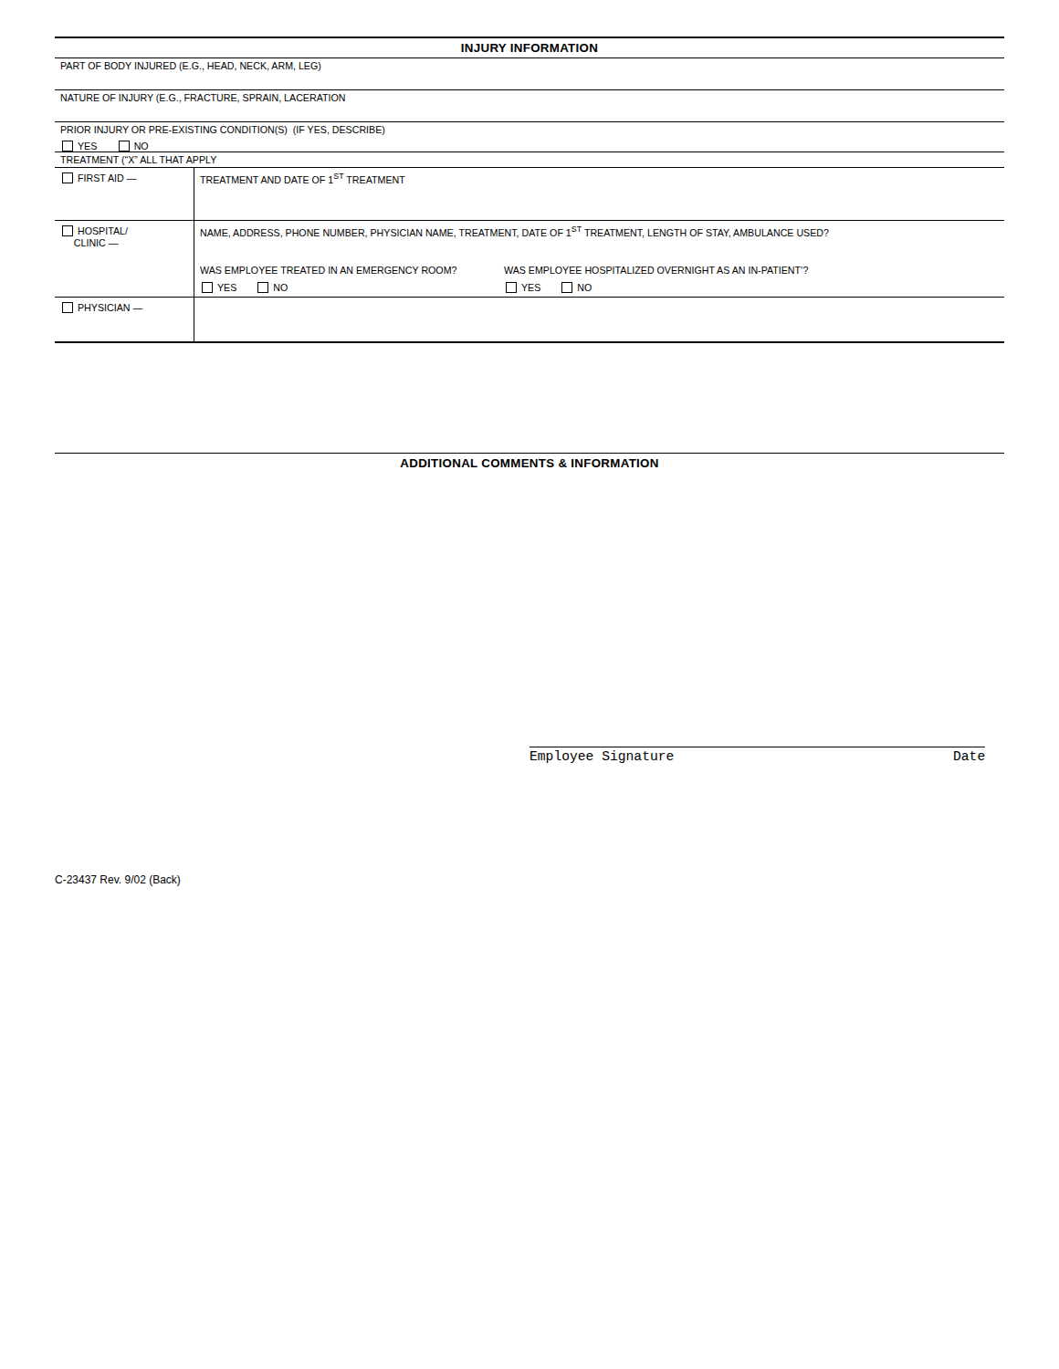INJURY INFORMATION
PART OF BODY INJURED (E.G., HEAD, NECK, ARM, LEG)
NATURE OF INJURY (E.G., FRACTURE, SPRAIN, LACERATION
PRIOR INJURY OR PRE-EXISTING CONDITION(S) (IF YES, DESCRIBE)
YES NO
TREATMENT (“X” ALL THAT APPLY
| FIRST AID — | TREATMENT AND DATE OF 1 ST TREATMENT |
| HOSPITAL/ CLINIC — | NAME, ADDRESS, PHONE NUMBER, PHYSICIAN NAME, TREATMENT, DATE OF 1 ST TREATMENT, LENGTH OF STAY, AMBULANCE USED? WAS EMPLOYEE TREATED IN AN EMERGENCY ROOM? WAS EMPLOYEE HOSPITALIZED OVERNIGHT AS AN IN-PATIENTʼ? YES NO YES NO |
| PHYSICIAN — | |
ADDITIONAL COMMENTS & INFORMATION
Employee Signature Date
C-23437 Rev. 9/02 (Back)